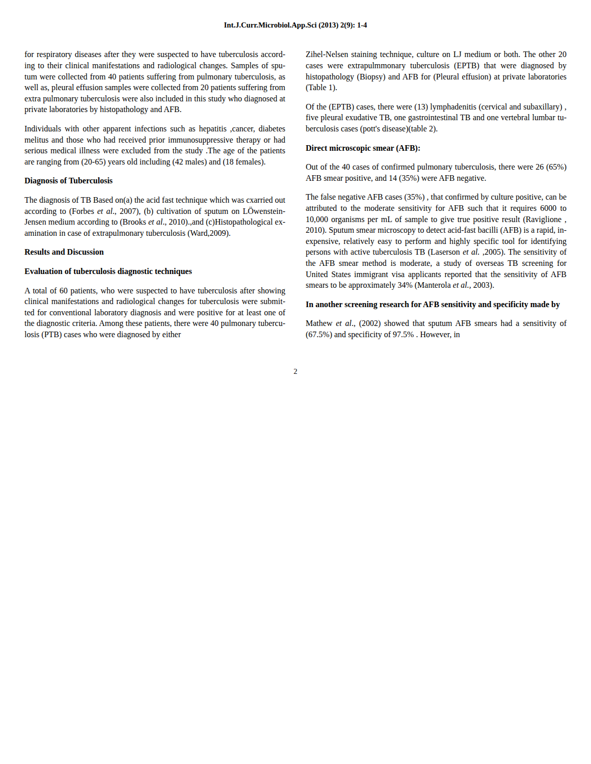Int.J.Curr.Microbiol.App.Sci (2013) 2(9): 1-4
for respiratory diseases after they were suspected to have tuberculosis according to their clinical manifestations and radiological changes. Samples of sputum were collected from 40 patients suffering from pulmonary tuberculosis, as well as, pleural effusion samples were collected from 20 patients suffering from extra pulmonary tuberculosis were also included in this study who diagnosed at private laboratories by histopathology and AFB.
Individuals with other apparent infections such as hepatitis ,cancer, diabetes melitus and those who had received prior immunosuppressive therapy or had serious medical illness were excluded from the study .The age of the patients are ranging from (20-65) years old including (42 males) and (18 females).
Diagnosis of Tuberculosis
The diagnosis of TB Based on(a) the acid fast technique which was cxarried out according to (Forbes et al., 2007), (b) cultivation of sputum on LÖwenstein-Jensen medium according to (Brooks et al., 2010).,and (c)Histopathological examination in case of extrapulmonary tuberculosis (Ward,2009).
Results and Discussion
Evaluation of tuberculosis diagnostic techniques
A total of 60 patients, who were suspected to have tuberculosis after showing clinical manifestations and radiological changes for tuberculosis were submitted for conventional laboratory diagnosis and were positive for at least one of the diagnostic criteria. Among these patients, there were 40 pulmonary tuberculosis (PTB) cases who were diagnosed by either
Zihel-Nelsen staining technique, culture on LJ medium or both. The other 20 cases were extrapulmmonary tuberculosis (EPTB) that were diagnosed by histopathology (Biopsy) and AFB for (Pleural effusion) at private laboratories (Table 1).
Of the (EPTB) cases, there were (13) lymphadenitis (cervical and subaxillary) , five pleural exudative TB, one gastrointestinal TB and one vertebral lumbar tuberculosis cases (pott's disease)(table 2).
Direct microscopic smear (AFB):
Out of the 40 cases of confirmed pulmonary tuberculosis, there were 26 (65%) AFB smear positive, and 14 (35%) were AFB negative.
The false negative AFB cases (35%) , that confirmed by culture positive, can be attributed to the moderate sensitivity for AFB such that it requires 6000 to 10,000 organisms per mL of sample to give true positive result (Raviglione , 2010). Sputum smear microscopy to detect acid-fast bacilli (AFB) is a rapid, inexpensive, relatively easy to perform and highly specific tool for identifying persons with active tuberculosis TB (Laserson et al. ,2005). The sensitivity of the AFB smear method is moderate, a study of overseas TB screening for United States immigrant visa applicants reported that the sensitivity of AFB smears to be approximately 34% (Manterola et al., 2003).
In another screening research for AFB sensitivity and specificity made by
Mathew et al., (2002) showed that sputum AFB smears had a sensitivity of (67.5%) and specificity of 97.5% . However, in
2